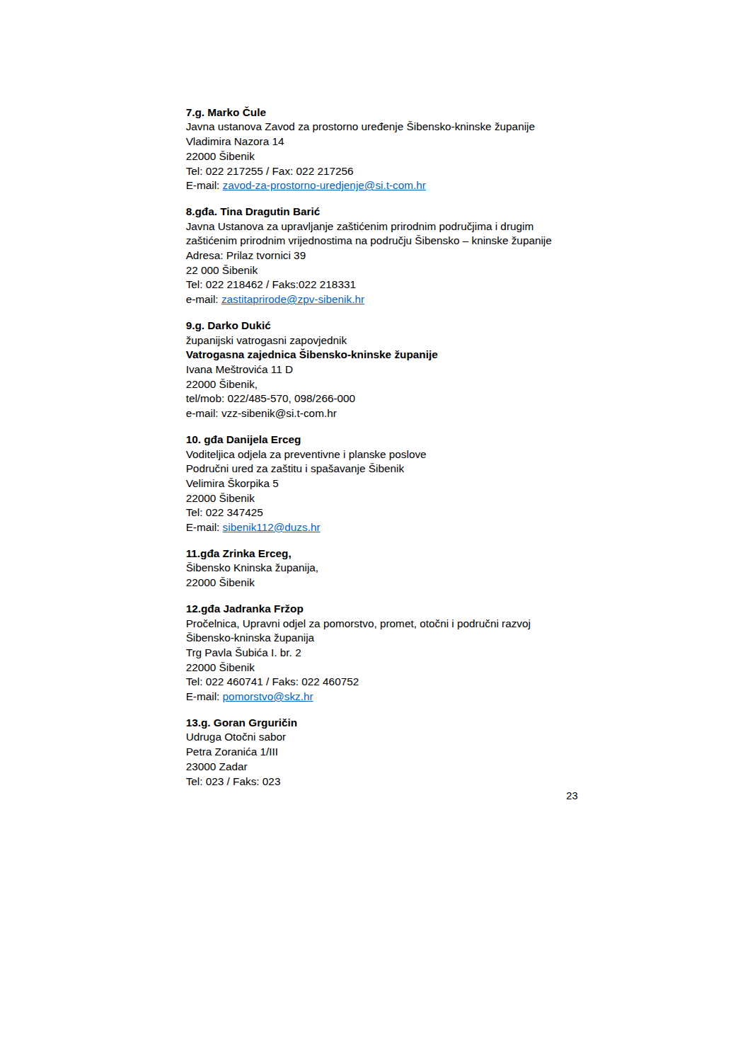7.g. Marko Čule
Javna ustanova Zavod za prostorno uređenje Šibensko-kninske županije
Vladimira Nazora 14
22000 Šibenik
Tel: 022 217255 / Fax: 022 217256
E-mail: zavod-za-prostorno-uredjenje@si.t-com.hr
8.gđa. Tina Dragutin Barić
Javna Ustanova za upravljanje zaštićenim prirodnim područjima i drugim zaštićenim prirodnim vrijednostima na području Šibensko – kninske županije
Adresa: Prilaz tvornici 39
22 000 Šibenik
Tel: 022 218462 / Faks:022 218331
e-mail: zastitaprirode@zpv-sibenik.hr
9.g. Darko Dukić
županijski vatrogasni zapovjednik
Vatrogasna zajednica Šibensko-kninske županije
Ivana Meštrovića 11 D
22000 Šibenik,
tel/mob: 022/485-570, 098/266-000
e-mail: vzz-sibenik@si.t-com.hr
10. gđa Danijela Erceg
Voditeljica odjela za preventivne i planske poslove
Područni ured za zaštitu i spašavanje Šibenik
Velimira Škorpika 5
22000 Šibenik
Tel: 022 347425
E-mail: sibenik112@duzs.hr
11.gđa Zrinka Erceg,
Šibensko Kninska županija,
22000 Šibenik
12.gđa Jadranka Fržop
Pročelnica, Upravni odjel za pomorstvo, promet, otočni i područni razvoj
Šibensko-kninska županija
Trg Pavla Šubića I. br. 2
22000 Šibenik
Tel: 022 460741 / Faks: 022 460752
E-mail: pomorstvo@skz.hr
13.g. Goran Grguričin
Udruga Otočni sabor
Petra Zoranića 1/III
23000 Zadar
Tel: 023 / Faks: 023
23